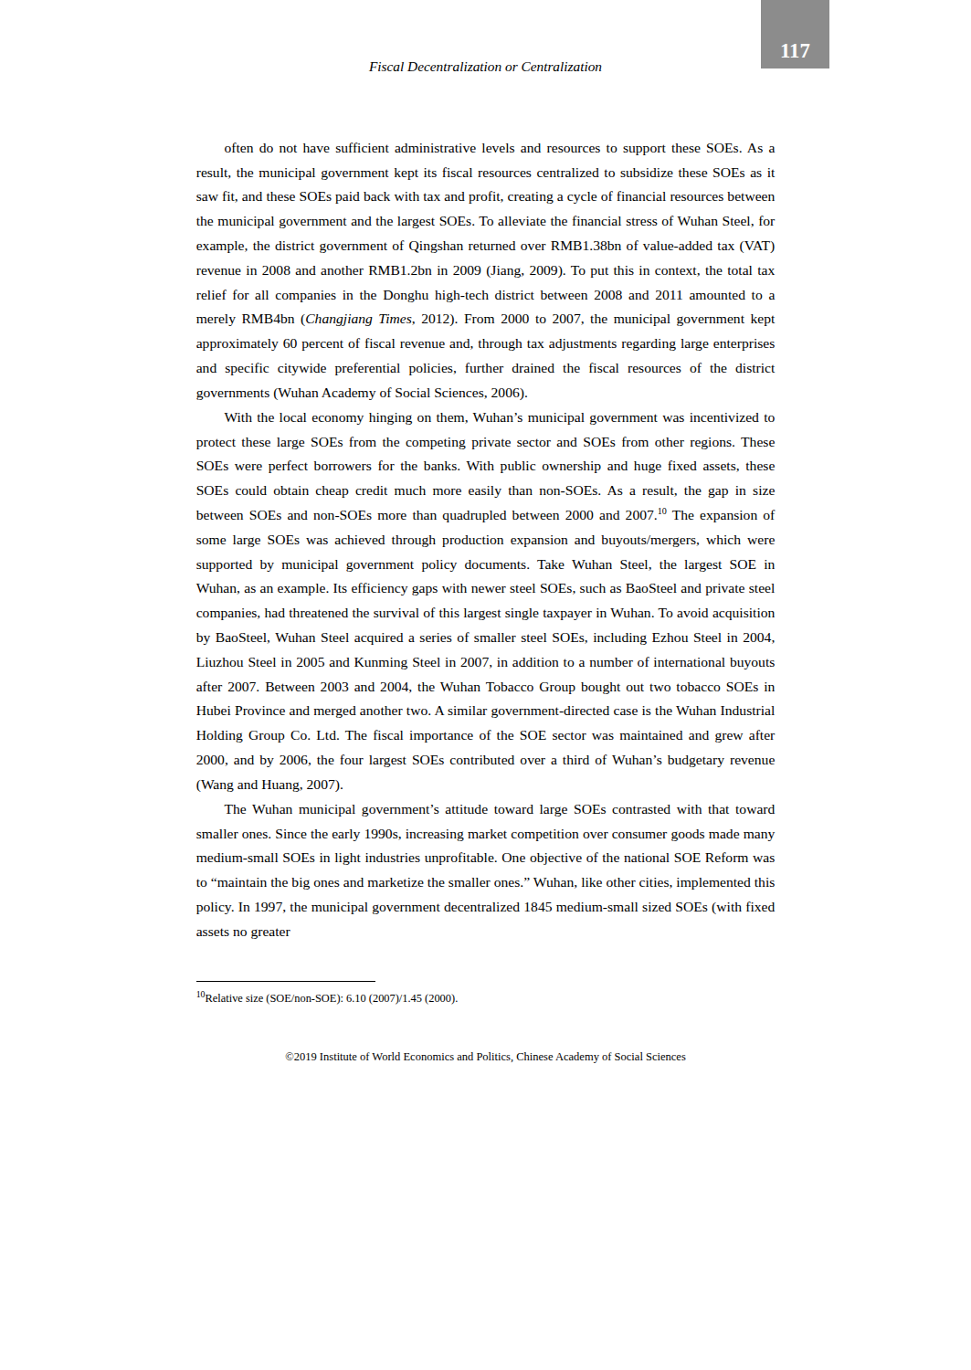117
Fiscal Decentralization or Centralization
often do not have sufficient administrative levels and resources to support these SOEs. As a result, the municipal government kept its fiscal resources centralized to subsidize these SOEs as it saw fit, and these SOEs paid back with tax and profit, creating a cycle of financial resources between the municipal government and the largest SOEs. To alleviate the financial stress of Wuhan Steel, for example, the district government of Qingshan returned over RMB1.38bn of value-added tax (VAT) revenue in 2008 and another RMB1.2bn in 2009 (Jiang, 2009). To put this in context, the total tax relief for all companies in the Donghu high-tech district between 2008 and 2011 amounted to a merely RMB4bn (Changjiang Times, 2012). From 2000 to 2007, the municipal government kept approximately 60 percent of fiscal revenue and, through tax adjustments regarding large enterprises and specific citywide preferential policies, further drained the fiscal resources of the district governments (Wuhan Academy of Social Sciences, 2006).
With the local economy hinging on them, Wuhan’s municipal government was incentivized to protect these large SOEs from the competing private sector and SOEs from other regions. These SOEs were perfect borrowers for the banks. With public ownership and huge fixed assets, these SOEs could obtain cheap credit much more easily than non-SOEs. As a result, the gap in size between SOEs and non-SOEs more than quadrupled between 2000 and 2007.10 The expansion of some large SOEs was achieved through production expansion and buyouts/mergers, which were supported by municipal government policy documents. Take Wuhan Steel, the largest SOE in Wuhan, as an example. Its efficiency gaps with newer steel SOEs, such as BaoSteel and private steel companies, had threatened the survival of this largest single taxpayer in Wuhan. To avoid acquisition by BaoSteel, Wuhan Steel acquired a series of smaller steel SOEs, including Ezhou Steel in 2004, Liuzhou Steel in 2005 and Kunming Steel in 2007, in addition to a number of international buyouts after 2007. Between 2003 and 2004, the Wuhan Tobacco Group bought out two tobacco SOEs in Hubei Province and merged another two. A similar government-directed case is the Wuhan Industrial Holding Group Co. Ltd. The fiscal importance of the SOE sector was maintained and grew after 2000, and by 2006, the four largest SOEs contributed over a third of Wuhan’s budgetary revenue (Wang and Huang, 2007).
The Wuhan municipal government’s attitude toward large SOEs contrasted with that toward smaller ones. Since the early 1990s, increasing market competition over consumer goods made many medium-small SOEs in light industries unprofitable. One objective of the national SOE Reform was to “maintain the big ones and marketize the smaller ones.” Wuhan, like other cities, implemented this policy. In 1997, the municipal government decentralized 1845 medium-small sized SOEs (with fixed assets no greater
10Relative size (SOE/non-SOE): 6.10 (2007)/1.45 (2000).
©2019 Institute of World Economics and Politics, Chinese Academy of Social Sciences